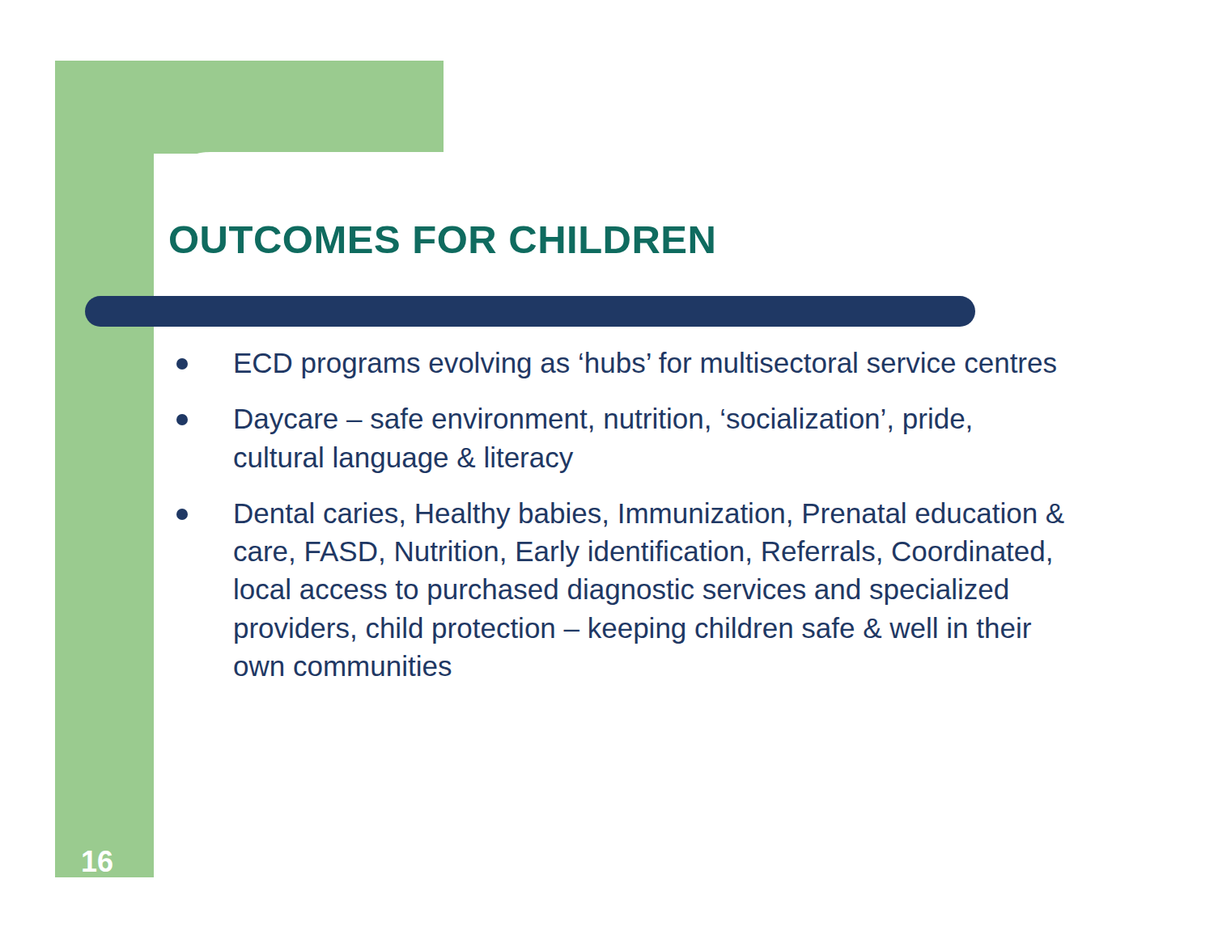OUTCOMES FOR CHILDREN
ECD programs evolving as ‘hubs’ for multisectoral service centres
Daycare – safe environment, nutrition, ‘socialization’, pride, cultural language & literacy
Dental caries, Healthy babies, Immunization, Prenatal education & care, FASD, Nutrition, Early identification, Referrals, Coordinated, local access to purchased diagnostic services and specialized providers, child protection – keeping children safe & well in their own communities
16